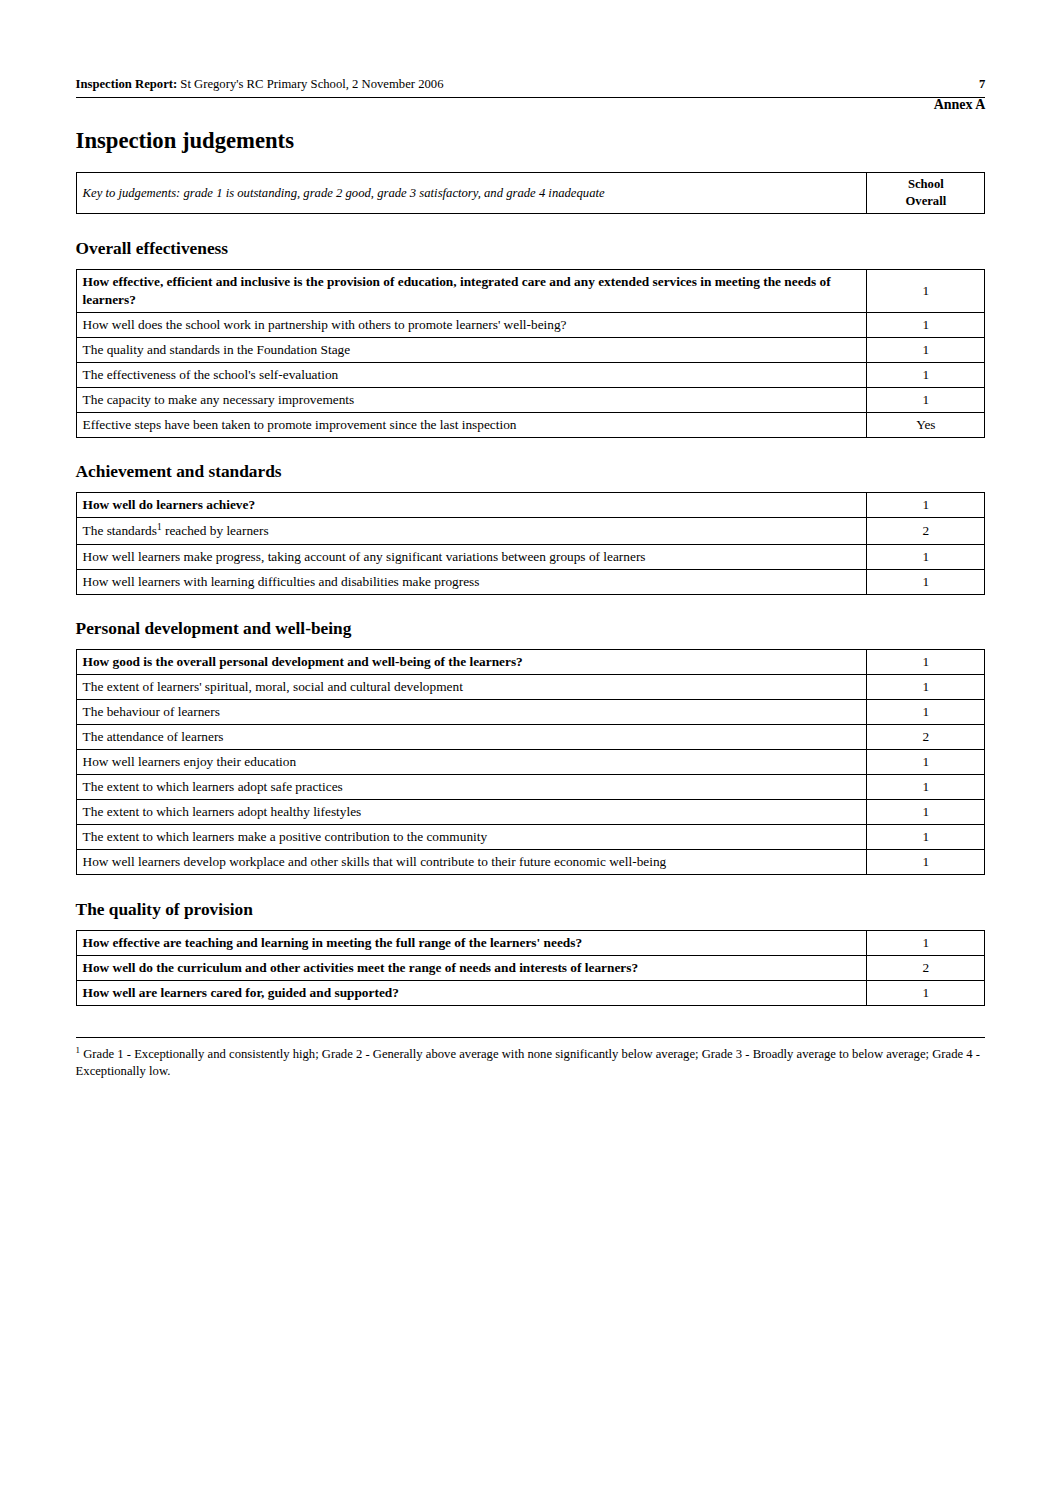Annex A
Inspection Report: St Gregory's RC Primary School, 2 November 2006
7
Inspection judgements
| Key to judgements: grade 1 is outstanding, grade 2 good, grade 3 satisfactory, and grade 4 inadequate | School Overall |
Overall effectiveness
| How effective, efficient and inclusive is the provision of education, integrated care and any extended services in meeting the needs of learners? | 1 |
| How well does the school work in partnership with others to promote learners' well-being? | 1 |
| The quality and standards in the Foundation Stage | 1 |
| The effectiveness of the school's self-evaluation | 1 |
| The capacity to make any necessary improvements | 1 |
| Effective steps have been taken to promote improvement since the last inspection | Yes |
Achievement and standards
| How well do learners achieve? | 1 |
| The standards 1 reached by learners | 2 |
| How well learners make progress, taking account of any significant variations between groups of learners | 1 |
| How well learners with learning difficulties and disabilities make progress | 1 |
Personal development and well-being
| How good is the overall personal development and well-being of the learners? | 1 |
| The extent of learners' spiritual, moral, social and cultural development | 1 |
| The behaviour of learners | 1 |
| The attendance of learners | 2 |
| How well learners enjoy their education | 1 |
| The extent to which learners adopt safe practices | 1 |
| The extent to which learners adopt healthy lifestyles | 1 |
| The extent to which learners make a positive contribution to the community | 1 |
| How well learners develop workplace and other skills that will contribute to their future economic well-being | 1 |
The quality of provision
| How effective are teaching and learning in meeting the full range of the learners' needs? | 1 |
| How well do the curriculum and other activities meet the range of needs and interests of learners? | 2 |
| How well are learners cared for, guided and supported? | 1 |
1 Grade 1 - Exceptionally and consistently high; Grade 2 - Generally above average with none significantly below average; Grade 3 - Broadly average to below average; Grade 4 - Exceptionally low.